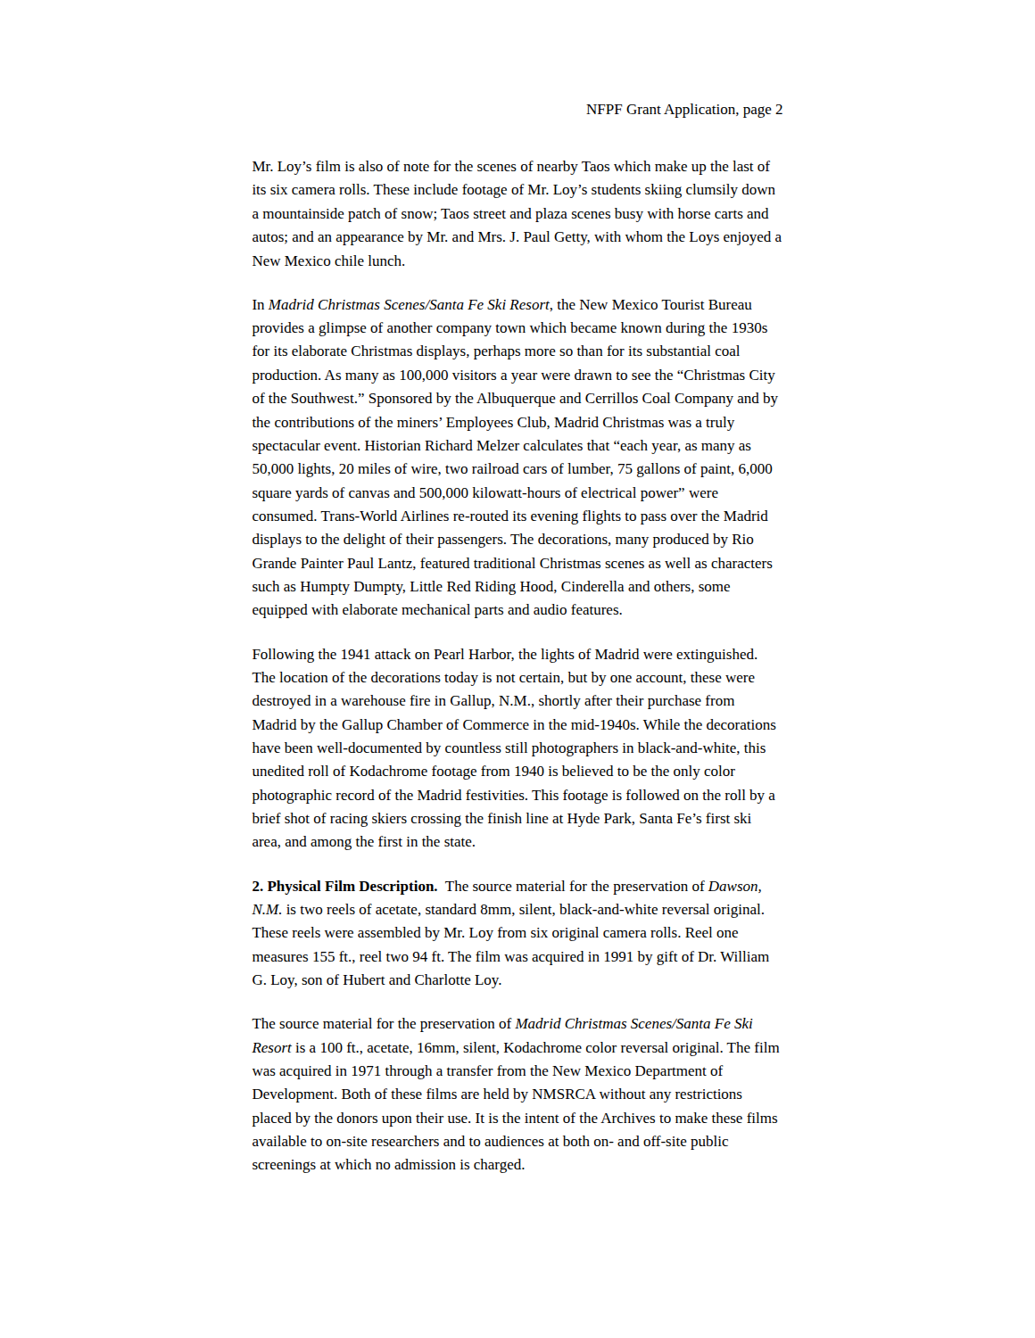NFPF Grant Application, page 2
Mr. Loy’s film is also of note for the scenes of nearby Taos which make up the last of its six camera rolls. These include footage of Mr. Loy’s students skiing clumsily down a mountainside patch of snow; Taos street and plaza scenes busy with horse carts and autos; and an appearance by Mr. and Mrs. J. Paul Getty, with whom the Loys enjoyed a New Mexico chile lunch.
In Madrid Christmas Scenes/Santa Fe Ski Resort, the New Mexico Tourist Bureau provides a glimpse of another company town which became known during the 1930s for its elaborate Christmas displays, perhaps more so than for its substantial coal production. As many as 100,000 visitors a year were drawn to see the “Christmas City of the Southwest.” Sponsored by the Albuquerque and Cerrillos Coal Company and by the contributions of the miners’ Employees Club, Madrid Christmas was a truly spectacular event. Historian Richard Melzer calculates that “each year, as many as 50,000 lights, 20 miles of wire, two railroad cars of lumber, 75 gallons of paint, 6,000 square yards of canvas and 500,000 kilowatt-hours of electrical power” were consumed. Trans-World Airlines re-routed its evening flights to pass over the Madrid displays to the delight of their passengers. The decorations, many produced by Rio Grande Painter Paul Lantz, featured traditional Christmas scenes as well as characters such as Humpty Dumpty, Little Red Riding Hood, Cinderella and others, some equipped with elaborate mechanical parts and audio features.
Following the 1941 attack on Pearl Harbor, the lights of Madrid were extinguished. The location of the decorations today is not certain, but by one account, these were destroyed in a warehouse fire in Gallup, N.M., shortly after their purchase from Madrid by the Gallup Chamber of Commerce in the mid-1940s. While the decorations have been well-documented by countless still photographers in black-and-white, this unedited roll of Kodachrome footage from 1940 is believed to be the only color photographic record of the Madrid festivities. This footage is followed on the roll by a brief shot of racing skiers crossing the finish line at Hyde Park, Santa Fe’s first ski area, and among the first in the state.
2. Physical Film Description. The source material for the preservation of Dawson, N.M. is two reels of acetate, standard 8mm, silent, black-and-white reversal original. These reels were assembled by Mr. Loy from six original camera rolls. Reel one measures 155 ft., reel two 94 ft. The film was acquired in 1991 by gift of Dr. William G. Loy, son of Hubert and Charlotte Loy.
The source material for the preservation of Madrid Christmas Scenes/Santa Fe Ski Resort is a 100 ft., acetate, 16mm, silent, Kodachrome color reversal original. The film was acquired in 1971 through a transfer from the New Mexico Department of Development. Both of these films are held by NMSRCA without any restrictions placed by the donors upon their use. It is the intent of the Archives to make these films available to on-site researchers and to audiences at both on- and off-site public screenings at which no admission is charged.